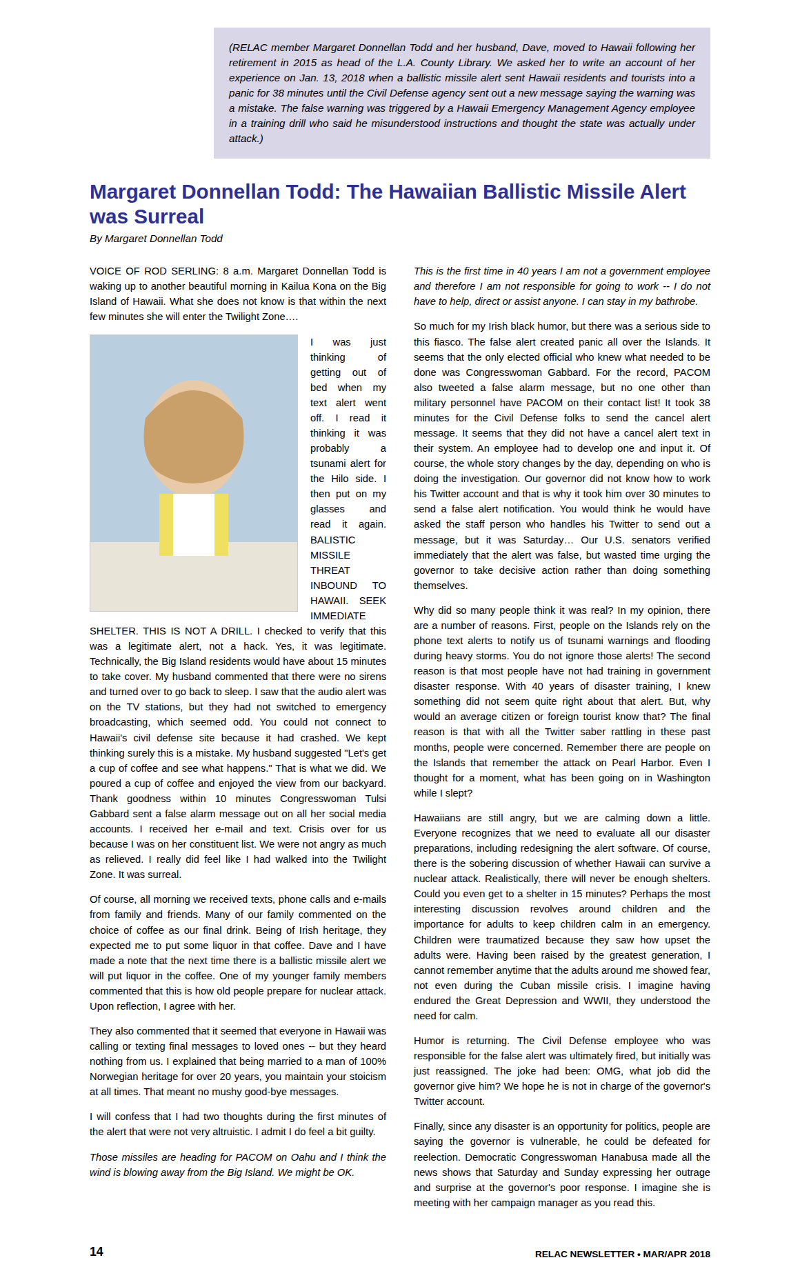(RELAC member Margaret Donnellan Todd and her husband, Dave, moved to Hawaii following her retirement in 2015 as head of the L.A. County Library. We asked her to write an account of her experience on Jan. 13, 2018 when a ballistic missile alert sent Hawaii residents and tourists into a panic for 38 minutes until the Civil Defense agency sent out a new message saying the warning was a mistake. The false warning was triggered by a Hawaii Emergency Management Agency employee in a training drill who said he misunderstood instructions and thought the state was actually under attack.)
Margaret Donnellan Todd: The Hawaiian Ballistic Missile Alert was Surreal
By Margaret Donnellan Todd
VOICE OF ROD SERLING: 8 a.m. Margaret Donnellan Todd is waking up to another beautiful morning in Kailua Kona on the Big Island of Hawaii. What she does not know is that within the next few minutes she will enter the Twilight Zone….
I was just thinking of getting out of bed when my text alert went off. I read it thinking it was probably a tsunami alert for the Hilo side. I then put on my glasses and read it again. BALISTIC MISSILE THREAT INBOUND TO HAWAII. SEEK IMMEDIATE SHELTER. THIS IS NOT A DRILL. I checked to verify that this was a legitimate alert, not a hack. Yes, it was legitimate. Technically, the Big Island residents would have about 15 minutes to take cover. My husband commented that there were no sirens and turned over to go back to sleep. I saw that the audio alert was on the TV stations, but they had not switched to emergency broadcasting, which seemed odd. You could not connect to Hawaii's civil defense site because it had crashed. We kept thinking surely this is a mistake. My husband suggested "Let's get a cup of coffee and see what happens." That is what we did. We poured a cup of coffee and enjoyed the view from our backyard. Thank goodness within 10 minutes Congresswoman Tulsi Gabbard sent a false alarm message out on all her social media accounts. I received her e-mail and text. Crisis over for us because I was on her constituent list. We were not angry as much as relieved. I really did feel like I had walked into the Twilight Zone. It was surreal.
Of course, all morning we received texts, phone calls and e-mails from family and friends. Many of our family commented on the choice of coffee as our final drink. Being of Irish heritage, they expected me to put some liquor in that coffee. Dave and I have made a note that the next time there is a ballistic missile alert we will put liquor in the coffee. One of my younger family members commented that this is how old people prepare for nuclear attack. Upon reflection, I agree with her.
They also commented that it seemed that everyone in Hawaii was calling or texting final messages to loved ones -- but they heard nothing from us. I explained that being married to a man of 100% Norwegian heritage for over 20 years, you maintain your stoicism at all times. That meant no mushy good-bye messages.
I will confess that I had two thoughts during the first minutes of the alert that were not very altruistic. I admit I do feel a bit guilty.
Those missiles are heading for PACOM on Oahu and I think the wind is blowing away from the Big Island. We might be OK.
This is the first time in 40 years I am not a government employee and therefore I am not responsible for going to work -- I do not have to help, direct or assist anyone. I can stay in my bathrobe.
So much for my Irish black humor, but there was a serious side to this fiasco. The false alert created panic all over the Islands. It seems that the only elected official who knew what needed to be done was Congresswoman Gabbard. For the record, PACOM also tweeted a false alarm message, but no one other than military personnel have PACOM on their contact list! It took 38 minutes for the Civil Defense folks to send the cancel alert message. It seems that they did not have a cancel alert text in their system. An employee had to develop one and input it. Of course, the whole story changes by the day, depending on who is doing the investigation. Our governor did not know how to work his Twitter account and that is why it took him over 30 minutes to send a false alert notification. You would think he would have asked the staff person who handles his Twitter to send out a message, but it was Saturday… Our U.S. senators verified immediately that the alert was false, but wasted time urging the governor to take decisive action rather than doing something themselves.
Why did so many people think it was real? In my opinion, there are a number of reasons. First, people on the Islands rely on the phone text alerts to notify us of tsunami warnings and flooding during heavy storms. You do not ignore those alerts! The second reason is that most people have not had training in government disaster response. With 40 years of disaster training, I knew something did not seem quite right about that alert. But, why would an average citizen or foreign tourist know that? The final reason is that with all the Twitter saber rattling in these past months, people were concerned. Remember there are people on the Islands that remember the attack on Pearl Harbor. Even I thought for a moment, what has been going on in Washington while I slept?
Hawaiians are still angry, but we are calming down a little. Everyone recognizes that we need to evaluate all our disaster preparations, including redesigning the alert software. Of course, there is the sobering discussion of whether Hawaii can survive a nuclear attack. Realistically, there will never be enough shelters. Could you even get to a shelter in 15 minutes? Perhaps the most interesting discussion revolves around children and the importance for adults to keep children calm in an emergency. Children were traumatized because they saw how upset the adults were. Having been raised by the greatest generation, I cannot remember anytime that the adults around me showed fear, not even during the Cuban missile crisis. I imagine having endured the Great Depression and WWII, they understood the need for calm.
Humor is returning. The Civil Defense employee who was responsible for the false alert was ultimately fired, but initially was just reassigned. The joke had been: OMG, what job did the governor give him? We hope he is not in charge of the governor's Twitter account.
Finally, since any disaster is an opportunity for politics, people are saying the governor is vulnerable, he could be defeated for reelection. Democratic Congresswoman Hanabusa made all the news shows that Saturday and Sunday expressing her outrage and surprise at the governor's poor response. I imagine she is meeting with her campaign manager as you read this.
14 RELAC NEWSLETTER • MAR/APR 2018